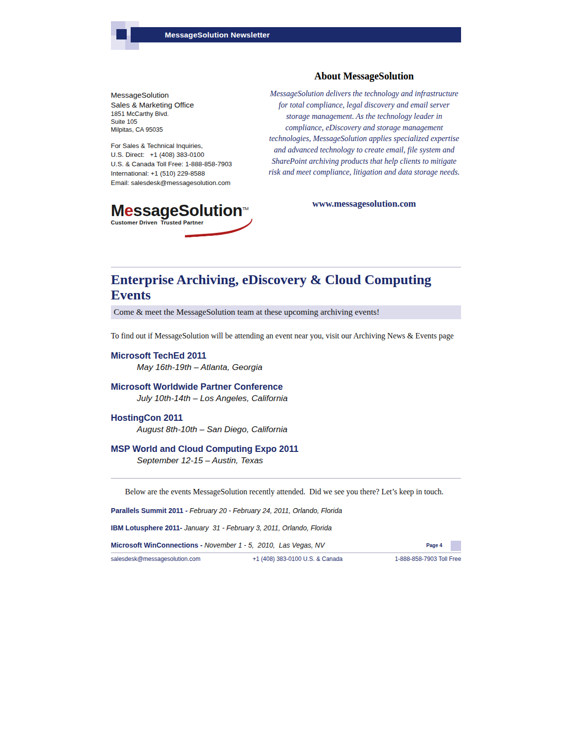MessageSolution Newsletter
MessageSolution
Sales & Marketing Office
1851 McCarthy Blvd.
Suite 105
Milpitas, CA 95035
For Sales & Technical Inquiries,
U.S. Direct: +1 (408) 383-0100
U.S. & Canada Toll Free: 1-888-858-7903
International: +1 (510) 229-8588
Email: salesdesk@messagesolution.com
MessageSolutionTM
Customer Driven Trusted Partner
About MessageSolution
MessageSolution delivers the technology and infrastructure for total compliance, legal discovery and email server storage management. As the technology leader in compliance, eDiscovery and storage management technologies, MessageSolution applies specialized expertise and advanced technology to create email, file system and SharePoint archiving products that help clients to mitigate risk and meet compliance, litigation and data storage needs.
www.messagesolution.com
Enterprise Archiving, eDiscovery & Cloud Computing Events
Come & meet the MessageSolution team at these upcoming archiving events!
To find out if MessageSolution will be attending an event near you, visit our Archiving News & Events page
Microsoft TechEd 2011
May 16th-19th – Atlanta, Georgia
Microsoft Worldwide Partner Conference
July 10th-14th – Los Angeles, California
HostingCon 2011
August 8th-10th – San Diego, California
MSP World and Cloud Computing Expo 2011
September 12-15 – Austin, Texas
Below are the events MessageSolution recently attended. Did we see you there? Let’s keep in touch.
Parallels Summit 2011 - February 20 - February 24, 2011, Orlando, Florida
IBM Lotusphere 2011- January 31 - February 3, 2011, Orlando, Florida
Microsoft WinConnections - November 1 - 5, 2010, Las Vegas, NV
Page 4
salesdesk@messagesolution.com
+1 (408) 383-0100 U.S. & Canada
1-888-858-7903 Toll Free